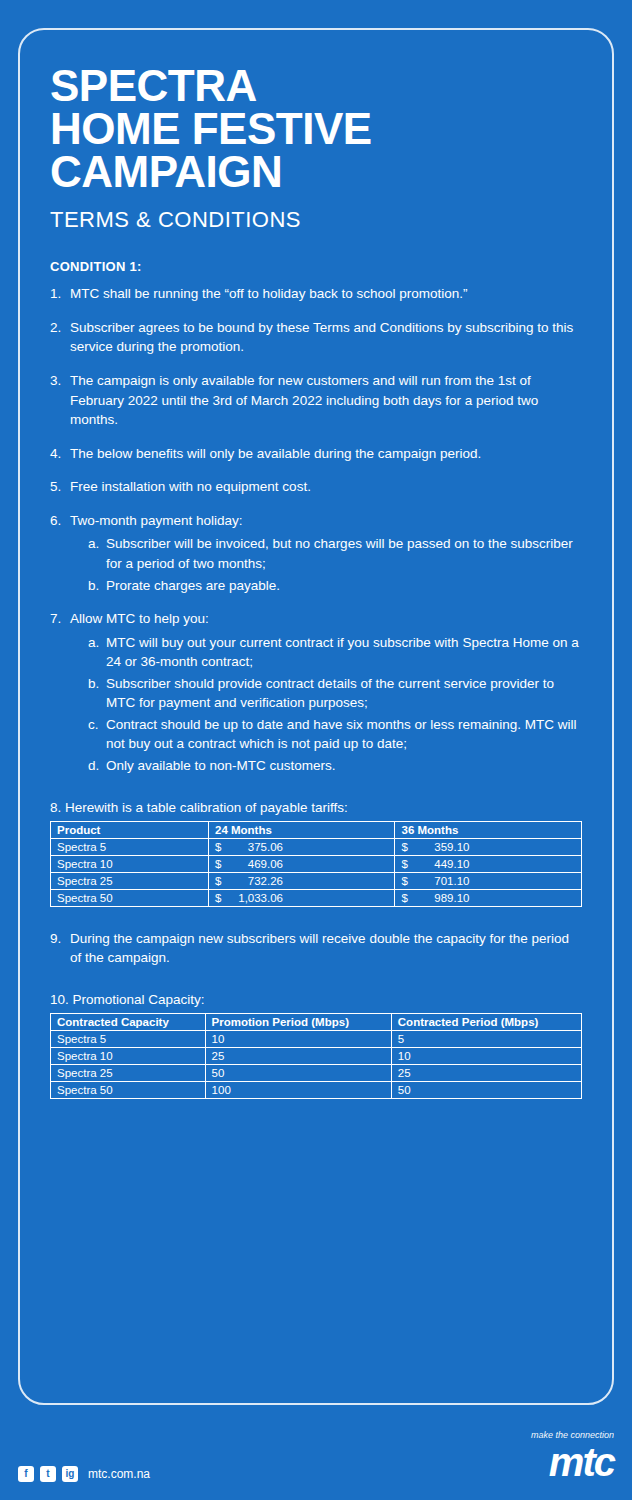Spectra
Home Festive
Campaign
Terms & Conditions
Condition 1:
1. MTC shall be running the “off to holiday back to school promotion.”
2. Subscriber agrees to be bound by these Terms and Conditions by subscribing to this service during the promotion.
3. The campaign is only available for new customers and will run from the 1st of February 2022 until the 3rd of March 2022 including both days for a period two months.
4. The below benefits will only be available during the campaign period.
5. Free installation with no equipment cost.
6. Two-month payment holiday:
a. Subscriber will be invoiced, but no charges will be passed on to the subscriber for a period of two months;
b. Prorate charges are payable.
7. Allow MTC to help you:
a. MTC will buy out your current contract if you subscribe with Spectra Home on a 24 or 36-month contract;
b. Subscriber should provide contract details of the current service provider to MTC for payment and verification purposes;
c. Contract should be up to date and have six months or less remaining. MTC will not buy out a contract which is not paid up to date;
d. Only available to non-MTC customers.
8. Herewith is a table calibration of payable tariffs:
| Product | 24 Months | 36 Months |
| --- | --- | --- |
| Spectra 5 | $ 375.06 | $ 359.10 |
| Spectra 10 | $ 469.06 | $ 449.10 |
| Spectra 25 | $ 732.26 | $ 701.10 |
| Spectra 50 | $ 1,033.06 | $ 989.10 |
9. During the campaign new subscribers will receive double the capacity for the period of the campaign.
10. Promotional Capacity:
| Contracted Capacity | Promotion Period (Mbps) | Contracted Period (Mbps) |
| --- | --- | --- |
| Spectra 5 | 10 | 5 |
| Spectra 10 | 25 | 10 |
| Spectra 25 | 50 | 25 |
| Spectra 50 | 100 | 50 |
f t ig mtc.com.na
make the connection mtc